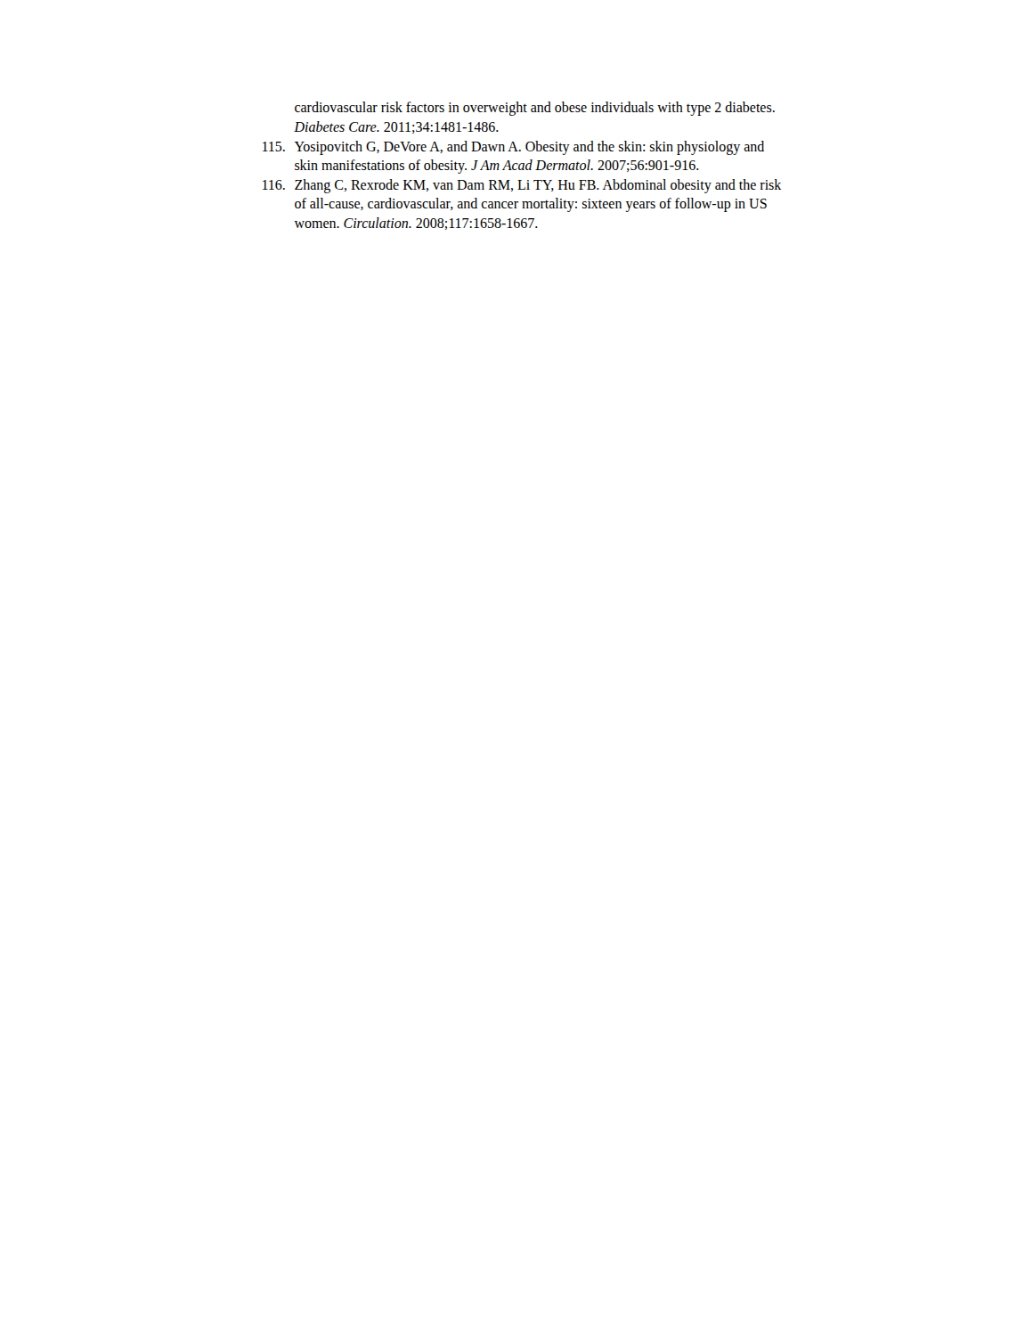cardiovascular risk factors in overweight and obese individuals with type 2 diabetes. Diabetes Care. 2011;34:1481-1486.
115. Yosipovitch G, DeVore A, and Dawn A. Obesity and the skin: skin physiology and skin manifestations of obesity. J Am Acad Dermatol. 2007;56:901-916.
116. Zhang C, Rexrode KM, van Dam RM, Li TY, Hu FB. Abdominal obesity and the risk of all-cause, cardiovascular, and cancer mortality: sixteen years of follow-up in US women. Circulation. 2008;117:1658-1667.